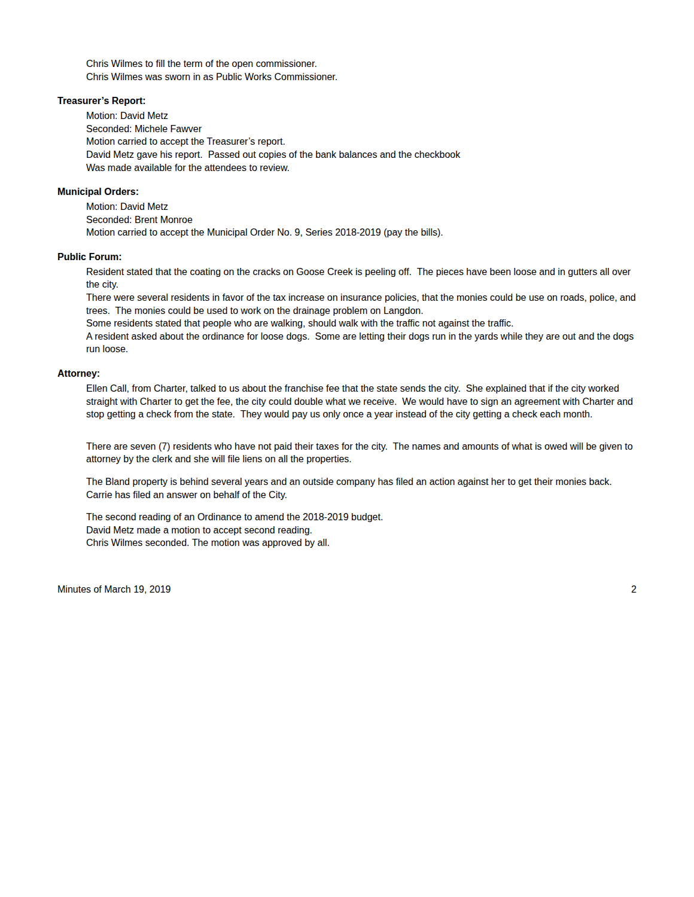Chris Wilmes to fill the term of the open commissioner.
Chris Wilmes was sworn in as Public Works Commissioner.
Treasurer’s Report:
Motion: David Metz
Seconded: Michele Fawver
Motion carried to accept the Treasurer’s report.
David Metz gave his report. Passed out copies of the bank balances and the checkbook
Was made available for the attendees to review.
Municipal Orders:
Motion: David Metz
Seconded: Brent Monroe
Motion carried to accept the Municipal Order No. 9, Series 2018-2019 (pay the bills).
Public Forum:
Resident stated that the coating on the cracks on Goose Creek is peeling off. The pieces have been loose and in gutters all over the city.
There were several residents in favor of the tax increase on insurance policies, that the monies could be use on roads, police, and trees. The monies could be used to work on the drainage problem on Langdon.
Some residents stated that people who are walking, should walk with the traffic not against the traffic.
A resident asked about the ordinance for loose dogs. Some are letting their dogs run in the yards while they are out and the dogs run loose.
Attorney:
Ellen Call, from Charter, talked to us about the franchise fee that the state sends the city. She explained that if the city worked straight with Charter to get the fee, the city could double what we receive. We would have to sign an agreement with Charter and stop getting a check from the state. They would pay us only once a year instead of the city getting a check each month.
There are seven (7) residents who have not paid their taxes for the city. The names and amounts of what is owed will be given to attorney by the clerk and she will file liens on all the properties.
The Bland property is behind several years and an outside company has filed an action against her to get their monies back. Carrie has filed an answer on behalf of the City.
The second reading of an Ordinance to amend the 2018-2019 budget.
David Metz made a motion to accept second reading.
Chris Wilmes seconded. The motion was approved by all.
Minutes of March 19, 2019 2